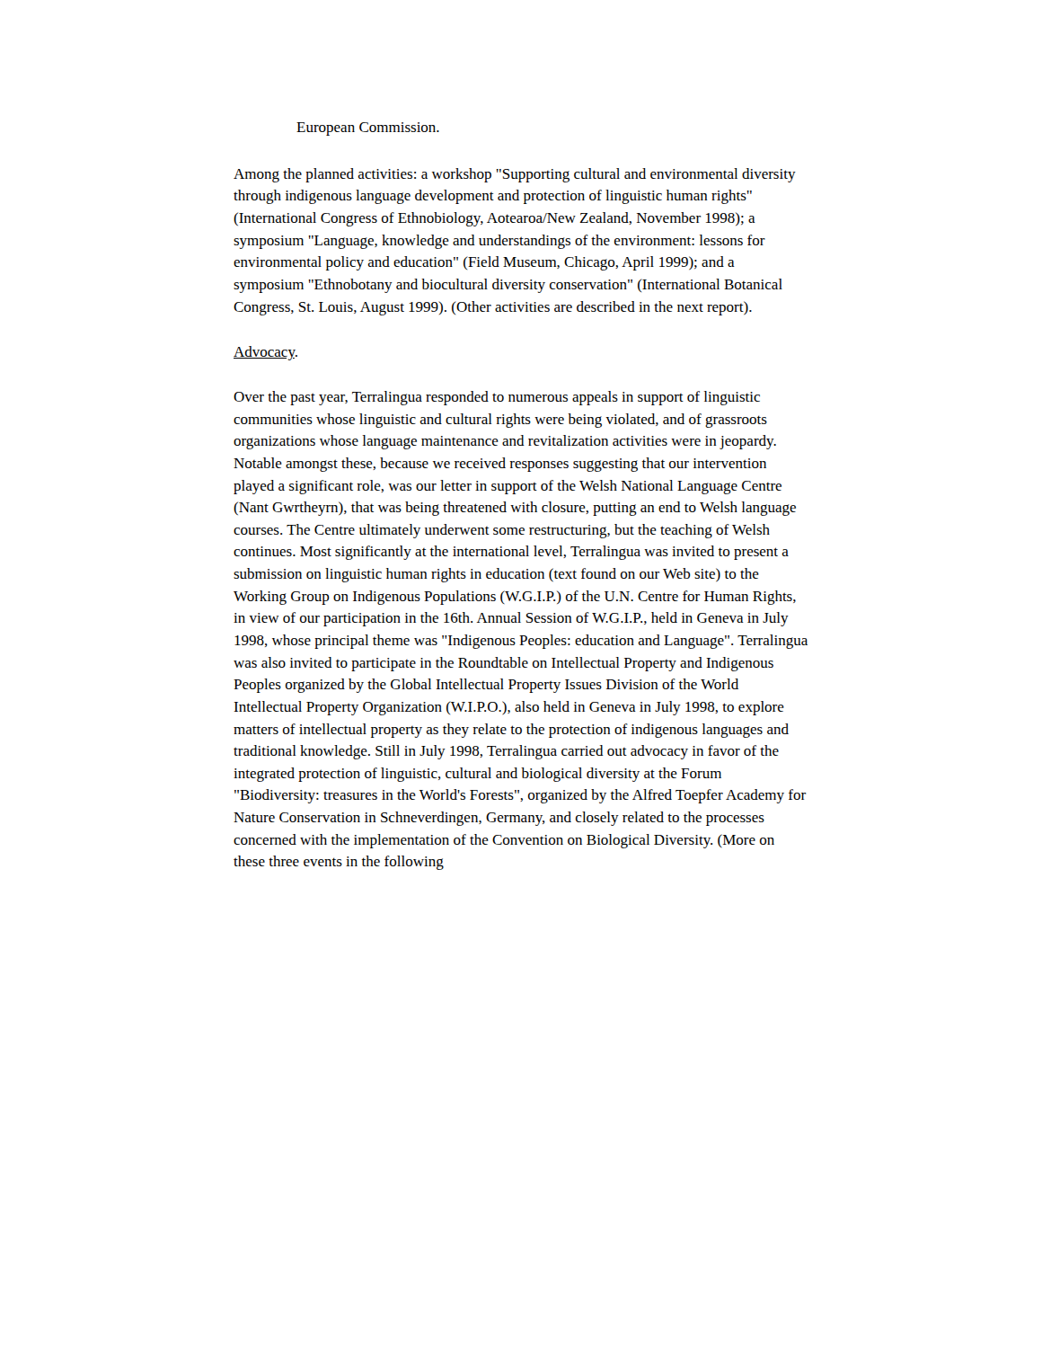European Commission.
Among the planned activities: a workshop "Supporting cultural and environmental diversity through indigenous language development and protection of linguistic human rights" (International Congress of Ethnobiology, Aotearoa/New Zealand, November 1998); a symposium "Language, knowledge and understandings of the environment: lessons for environmental policy and education" (Field Museum, Chicago, April 1999); and a symposium "Ethnobotany and biocultural diversity conservation" (International Botanical Congress, St. Louis, August 1999). (Other activities are described in the next report).
Advocacy.
Over the past year, Terralingua responded to numerous appeals in support of linguistic communities whose linguistic and cultural rights were being violated, and of grassroots organizations whose language maintenance and revitalization activities were in jeopardy. Notable amongst these, because we received responses suggesting that our intervention played a significant role, was our letter in support of the Welsh National Language Centre (Nant Gwrtheyrn), that was being threatened with closure, putting an end to Welsh language courses. The Centre ultimately underwent some restructuring, but the teaching of Welsh continues. Most significantly at the international level, Terralingua was invited to present a submission on linguistic human rights in education (text found on our Web site) to the Working Group on Indigenous Populations (W.G.I.P.) of the U.N. Centre for Human Rights, in view of our participation in the 16th. Annual Session of W.G.I.P., held in Geneva in July 1998, whose principal theme was "Indigenous Peoples: education and Language". Terralingua was also invited to participate in the Roundtable on Intellectual Property and Indigenous Peoples organized by the Global Intellectual Property Issues Division of the World Intellectual Property Organization (W.I.P.O.), also held in Geneva in July 1998, to explore matters of intellectual property as they relate to the protection of indigenous languages and traditional knowledge. Still in July 1998, Terralingua carried out advocacy in favor of the integrated protection of linguistic, cultural and biological diversity at the Forum "Biodiversity: treasures in the World's Forests", organized by the Alfred Toepfer Academy for Nature Conservation in Schneverdingen, Germany, and closely related to the processes concerned with the implementation of the Convention on Biological Diversity. (More on these three events in the following